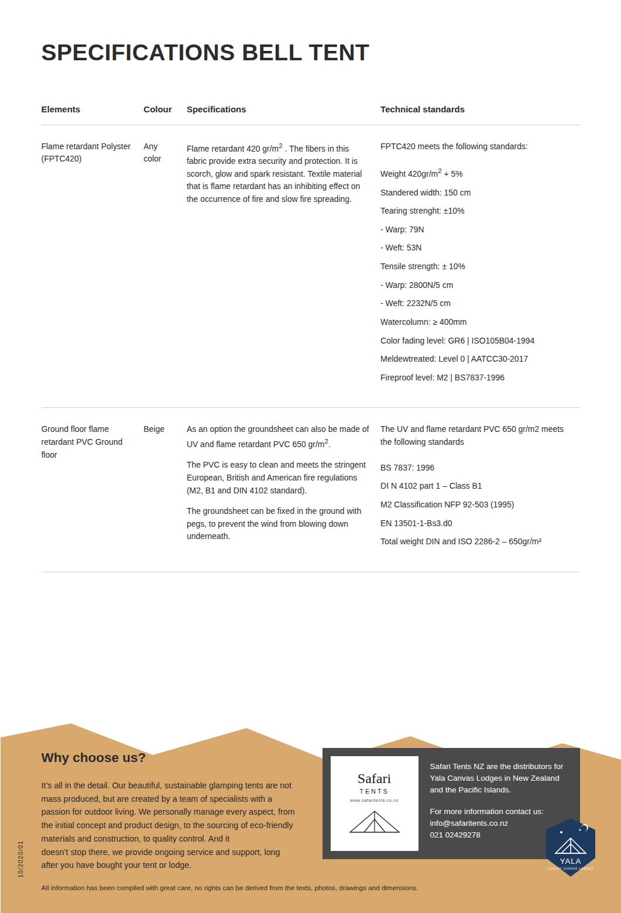Specifications Bell Tent
| Elements | Colour | Specifications | Technical standards |
| --- | --- | --- | --- |
| Flame retardant Polyster (FPTC420) | Any color | Flame retardant 420 gr/m 2 . The fibers in this fabric provide extra security and protection. It is scorch, glow and spark resistant. Textile material that is flame retardant has an inhibiting effect on the occurrence of fire and slow fire spreading. | FPTC420 meets the following standards: Weight 420gr/m 2 + 5% Standered width: 150 cm Tearing strenght: ±10% - Warp: 79N - Weft: 53N Tensile strength: ± 10% - Warp: 2800N/5 cm - Weft: 2232N/5 cm Watercolumn: ≥ 400mm Color fading level: GR6 / ISO105B04-1994 Meldewtreated: Level 0 / AATCC30-2017 Fireproof level: M2 / BS7837-1996 |
| Ground floor flame retardant PVC Ground floor | Beige | As an option the groundsheet can also be made of UV and flame retardant PVC 650 gr/m 2 . The PVC is easy to clean and meets the stringent European, British and American fire regulations (M2, B1 and DIN 4102 standard). The groundsheet can be fixed in the ground with pegs, to prevent the wind from blowing down underneath. | The UV and flame retardant PVC 650 gr/m2 meets the following standards BS 7837: 1996 DI N 4102 part 1 – Class B1 M2 Classification NFP 92-503 (1995) EN 13501-1-Bs3.d0 Total weight DIN and ISO 2286-2 – 650gr/m² |
Why choose us?
It’s all in the detail. Our beautiful, sustainable glamping tents are not mass produced, but are created by a team of specialists with a passion for outdoor living. We personally manage every aspect, from the initial concept and product design, to the sourcing of eco-friendly materials and construction, to quality control. And it
doesn’t stop there, we provide ongoing service and support, long after you have bought your tent or lodge.
Safari
Tents
www.safaritents.co.nz
Safari Tents NZ are the distributors for Yala Canvas Lodges in New Zealand and the Pacific Islands.
For more information contact us:
info@safaritents.co.nz
021 02429278
YALA LUXURY CANVAS LODGES
10/2020/01
All information has been compiled with great care, no rights can be derived from the texts, photos, drawings and dimensions.